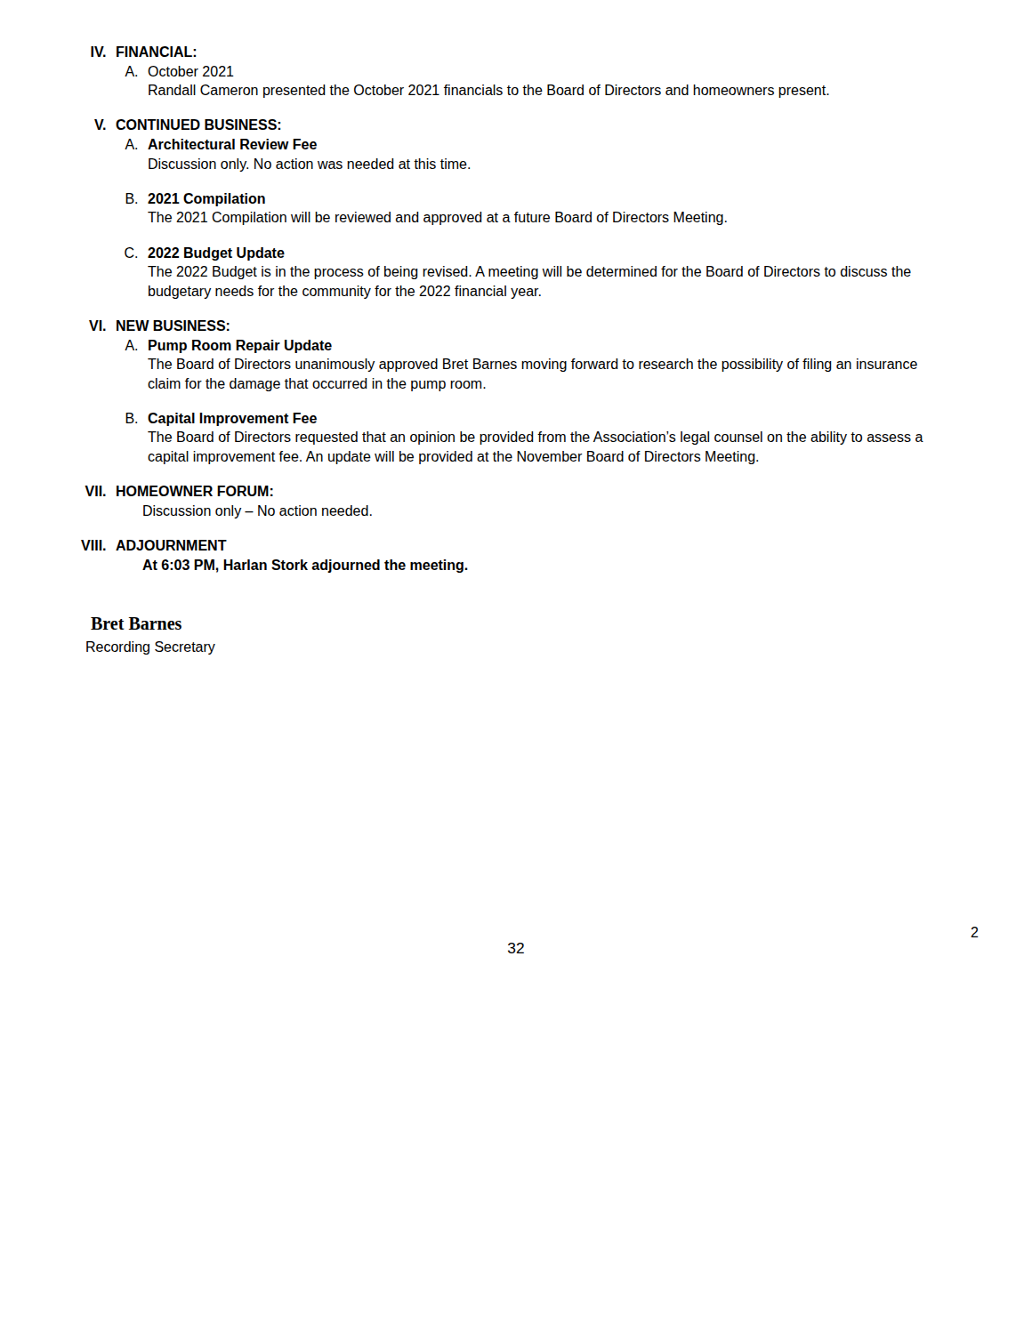FINANCIAL:
October 2021
Randall Cameron presented the October 2021 financials to the Board of Directors and homeowners present.
CONTINUED BUSINESS:
Architectural Review Fee
Discussion only. No action was needed at this time.
2021 Compilation
The 2021 Compilation will be reviewed and approved at a future Board of Directors Meeting.
2022 Budget Update
The 2022 Budget is in the process of being revised. A meeting will be determined for the Board of Directors to discuss the budgetary needs for the community for the 2022 financial year.
NEW BUSINESS:
Pump Room Repair Update
The Board of Directors unanimously approved Bret Barnes moving forward to research the possibility of filing an insurance claim for the damage that occurred in the pump room.
Capital Improvement Fee
The Board of Directors requested that an opinion be provided from the Association’s legal counsel on the ability to assess a capital improvement fee. An update will be provided at the November Board of Directors Meeting.
HOMEOWNER FORUM:
Discussion only – No action needed.
ADJOURNMENT
At 6:03 PM, Harlan Stork adjourned the meeting.
Bret Barnes
Recording Secretary
2
32